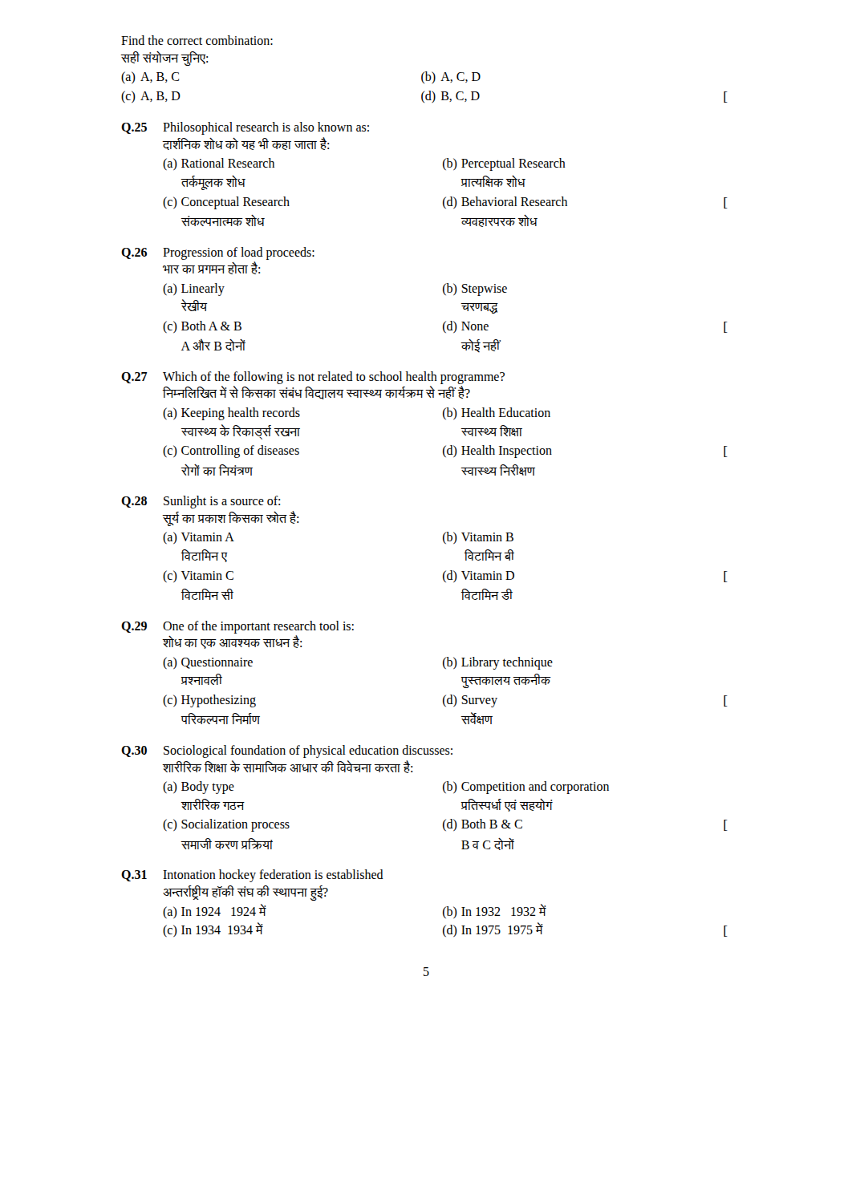Find the correct combination: सही संयोजन चुनिए:
| (a) | A, B, C | (b) | A, C, D | |
| (c) | A, B, D | (d) | B, C, D | [ |
Q.25
Philosophical research is also known as: दार्शनिक शोध को यह भी कहा जाता है:
| (a) | Rational Research | (b) | Perceptual Research | |
| | तर्कमूलक शोध | | प्रात्यक्षिक शोध | |
| (c) | Conceptual Research | (d) | Behavioral Research | [ |
| | संकल्पनात्मक शोध | | व्यवहारपरक शोध | |
Q.26
Progression of load proceeds: भार का प्रगमन होता है:
| (a) | Linearly | (b) | Stepwise | |
| | रेखीय | | चरणबद्ध | |
| (c) | Both A & B | (d) | None | [ |
| | A और B दोनों | | कोई नहीं | |
Q.27
Which of the following is not related to school health programme? निम्नलिखित में से किसका संबंध विद्यालय स्वास्थ्य कार्यक्रम से नहीं है?
| (a) | Keeping health records | (b) | Health Education | |
| | स्वास्थ्य के रिकार्ड्स रखना | | स्वास्थ्य शिक्षा | |
| (c) | Controlling of diseases | (d) | Health Inspection | [ |
| | रोगों का नियंत्रण | | स्वास्थ्य निरीक्षण | |
Q.28
Sunlight is a source of: सूर्य का प्रकाश किसका स्रोत है:
| (a) | Vitamin A | (b) | Vitamin B | |
| | विटामिन ए | | विटामिन बी | |
| (c) | Vitamin C | (d) | Vitamin D | [ |
| | विटामिन सी | | विटामिन डी | |
Q.29
One of the important research tool is: शोध का एक आवश्यक साधन है:
| (a) | Questionnaire | (b) | Library technique | |
| | प्रश्नावली | | पुस्तकालय तकनीक | |
| (c) | Hypothesizing | (d) | Survey | [ |
| | परिकल्पना निर्माण | | सर्वेक्षण | |
Q.30
Sociological foundation of physical education discusses: शारीरिक शिक्षा के सामाजिक आधार की विवेचना करता है:
| (a) | Body type | (b) | Competition and corporation | |
| | शारीरिक गठन | | प्रतिस्पर्धा एवं सहयोगं | |
| (c) | Socialization process | (d) | Both B & C | [ |
| | समाजी करण प्रक्रियां | | B व C दोनों | |
Q.31
Intonation hockey federation is established अन्तर्राष्ट्रीय हॉकी संघ की स्थापना हुई?
| (a) | In 1924 1924 में | (b) | In 1932 1932 में | |
| (c) | In 1934 1934 में | (d) | In 1975 1975 में | [ |
5